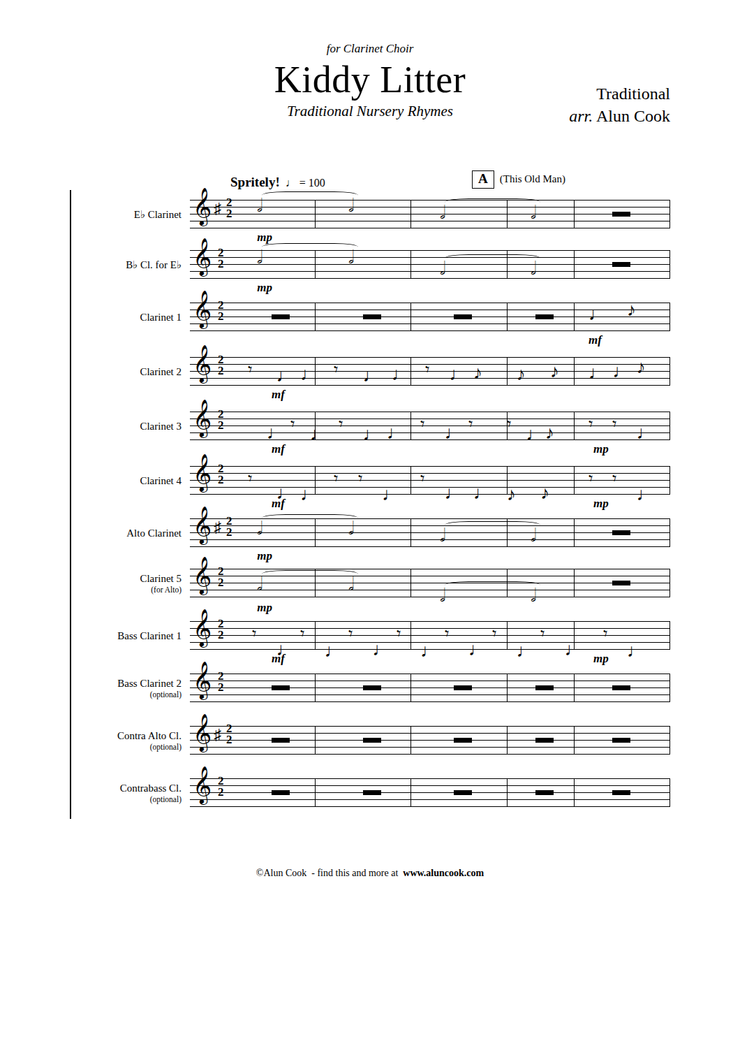for Clarinet Choir
Kiddy Litter
Traditional Nursery Rhymes
Traditional
arr. Alun Cook
Spritely!♩ = 100
A (This Old Man)
E♭ Clarinet
𝄞 ♯ 2
2 𝅗𝅥 𝅗𝅥 𝅗𝅥 𝅗𝅥 mp
B♭ Cl. for E♭
𝄞 2
2 𝅗𝅥 𝅗𝅥 𝅗𝅥 𝅗𝅥 mp
Clarinet 1
𝄞 2
2 ♩ ♪ mf
Clarinet 2
𝄞 2
2 𝄾 ♩ ♩ 𝄾 ♩ ♩ 𝄾 ♩ ♪ ♪ ♪ ♩ ♩ ♪ mf
Clarinet 3
𝄞 2
2 ♩ 𝄾 ♩ 𝄾 ♩ ♩ 𝄾 ♩ 𝄾 𝄾 ♩ ♪ 𝄾 𝄾 ♩ mf mp
Clarinet 4
𝄞 2
2 𝄾 ♩ ♩ 𝄾 𝄾 ♩ 𝄾 ♩ ♩ ♪ ♪ 𝄾 𝄾 ♩ mf mp
Alto Clarinet
𝄞 ♯ 2
2 𝅗𝅥 𝅗𝅥 𝅗𝅥 𝅗𝅥 mp
Clarinet 5(for Alto)
𝄞 2
2 𝅗𝅥 𝅗𝅥 𝅗𝅥 𝅗𝅥 mp
Bass Clarinet 1
𝄞 2
2 𝄾 ♩ 𝄾 ♩ 𝄾 ♩ 𝄾 ♩ 𝄾 ♩ 𝄾 ♩ 𝄾 ♩ 𝄾 ♩ mf mp
Bass Clarinet 2(optional)
𝄞 2
2
Contra Alto Cl.(optional)
𝄞 ♯ 2
2
Contrabass Cl.(optional)
𝄞 2
2
©Alun Cook - find this and more at www.aluncook.com